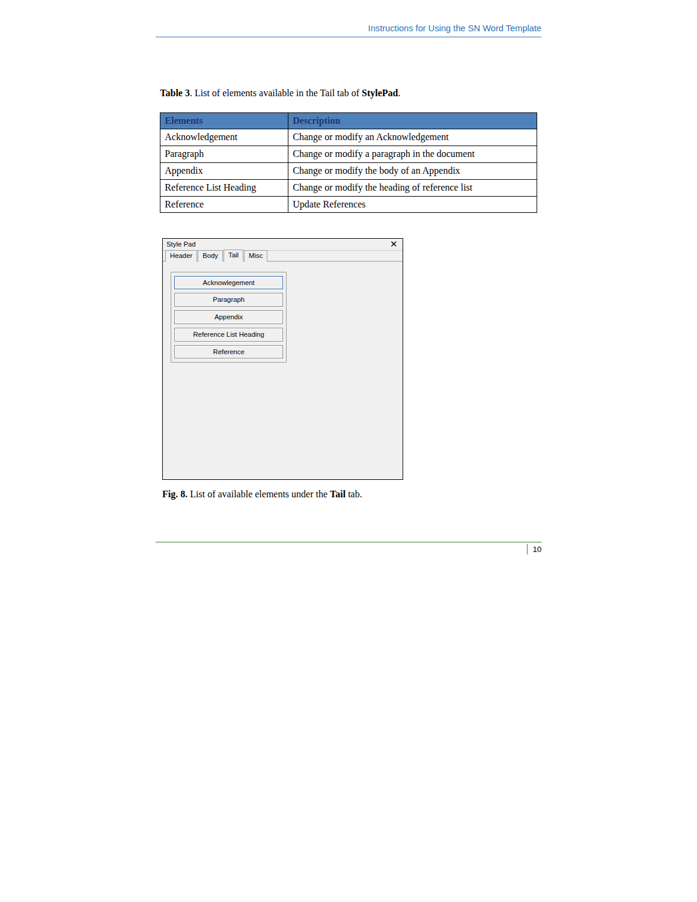Instructions for Using the SN Word Template
Table 3. List of elements available in the Tail tab of StylePad.
| Elements | Description |
| --- | --- |
| Acknowledgement | Change or modify an Acknowledgement |
| Paragraph | Change or modify a paragraph in the document |
| Appendix | Change or modify the body of an Appendix |
| Reference List Heading | Change or modify the heading of reference list |
| Reference | Update References |
Style Pad ✕
Header Body Tail Misc
Acknowlegement
Paragraph
Appendix
Reference List Heading
Reference
Fig. 8. List of available elements under the Tail tab.
10